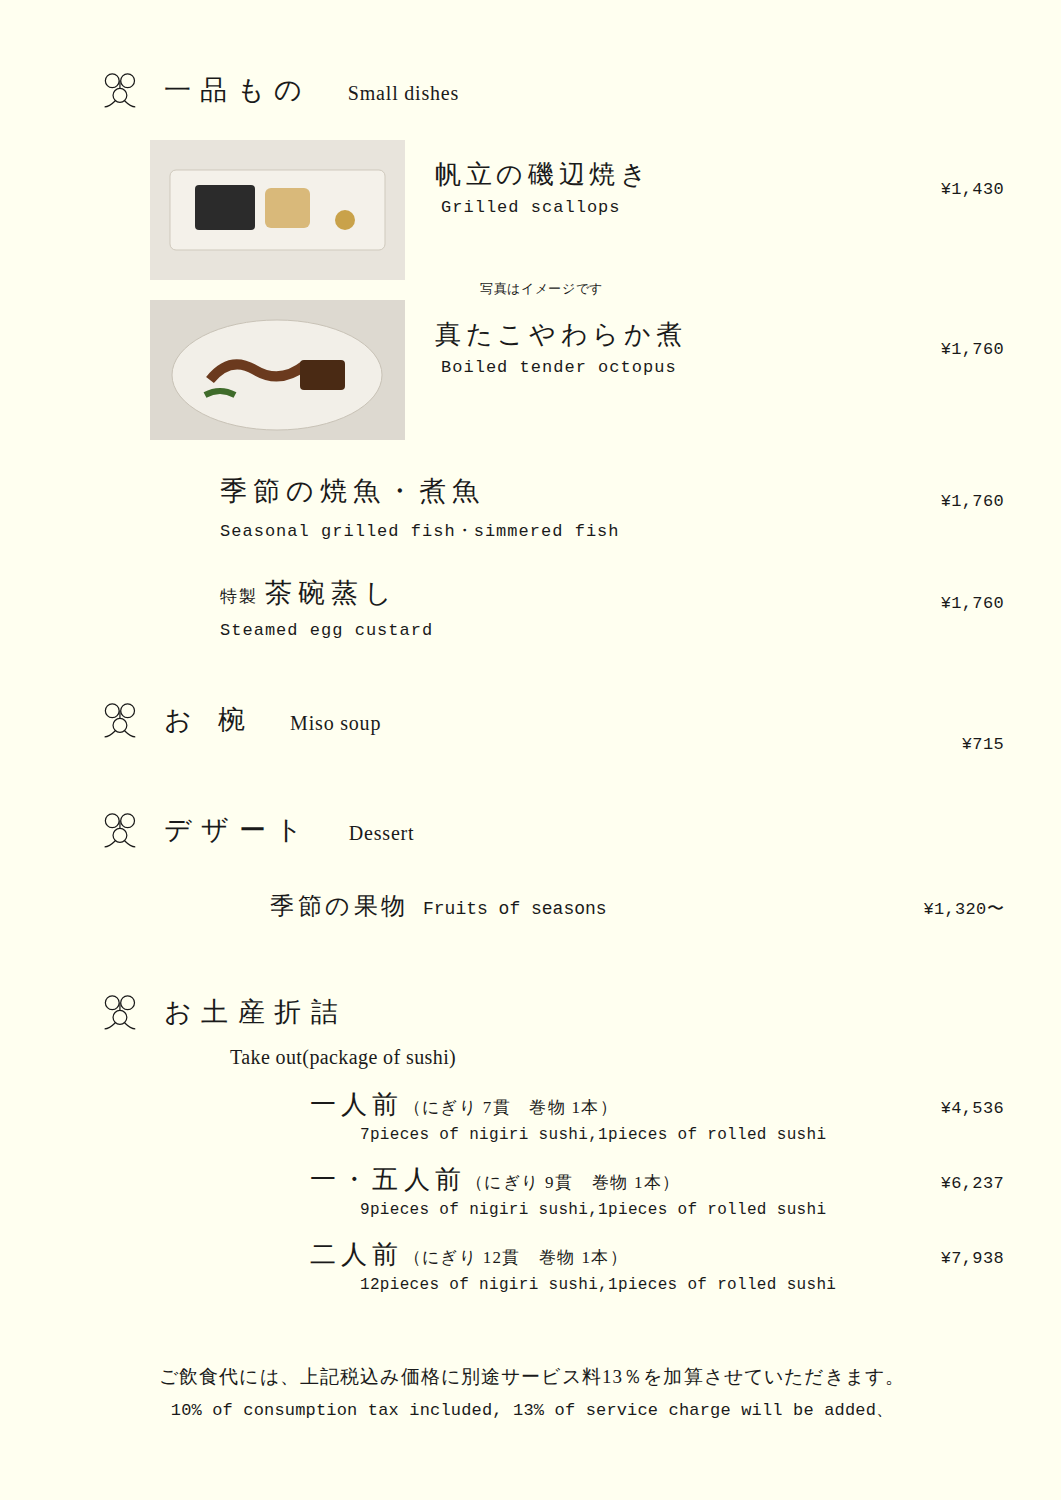一品もの Small dishes
帆立の磯辺焼き
Grilled scallops
¥1,430
写真はイメージです
真たこやわらか煮
Boiled tender octopus
¥1,760
季節の焼魚・煮魚
Seasonal grilled fish・simmered fish
¥1,760
特製茶碗蒸し
Steamed egg custard
¥1,760
お 椀 Miso soup
¥715
デザート Dessert
季節の果物 Fruits of seasons ¥1,320〜
お土産折詰
Take out(package of sushi)
一人前（にぎり 7貫　巻物 1本） ¥4,536
7pieces of nigiri sushi,1pieces of rolled sushi
一・五人前（にぎり 9貫　巻物 1本） ¥6,237
9pieces of nigiri sushi,1pieces of rolled sushi
二人前（にぎり 12貫　巻物 1本） ¥7,938
12pieces of nigiri sushi,1pieces of rolled sushi
ご飲食代には、上記税込み価格に別途サービス料13％を加算させていただきます。
10% of consumption tax included, 13% of service charge will be added、